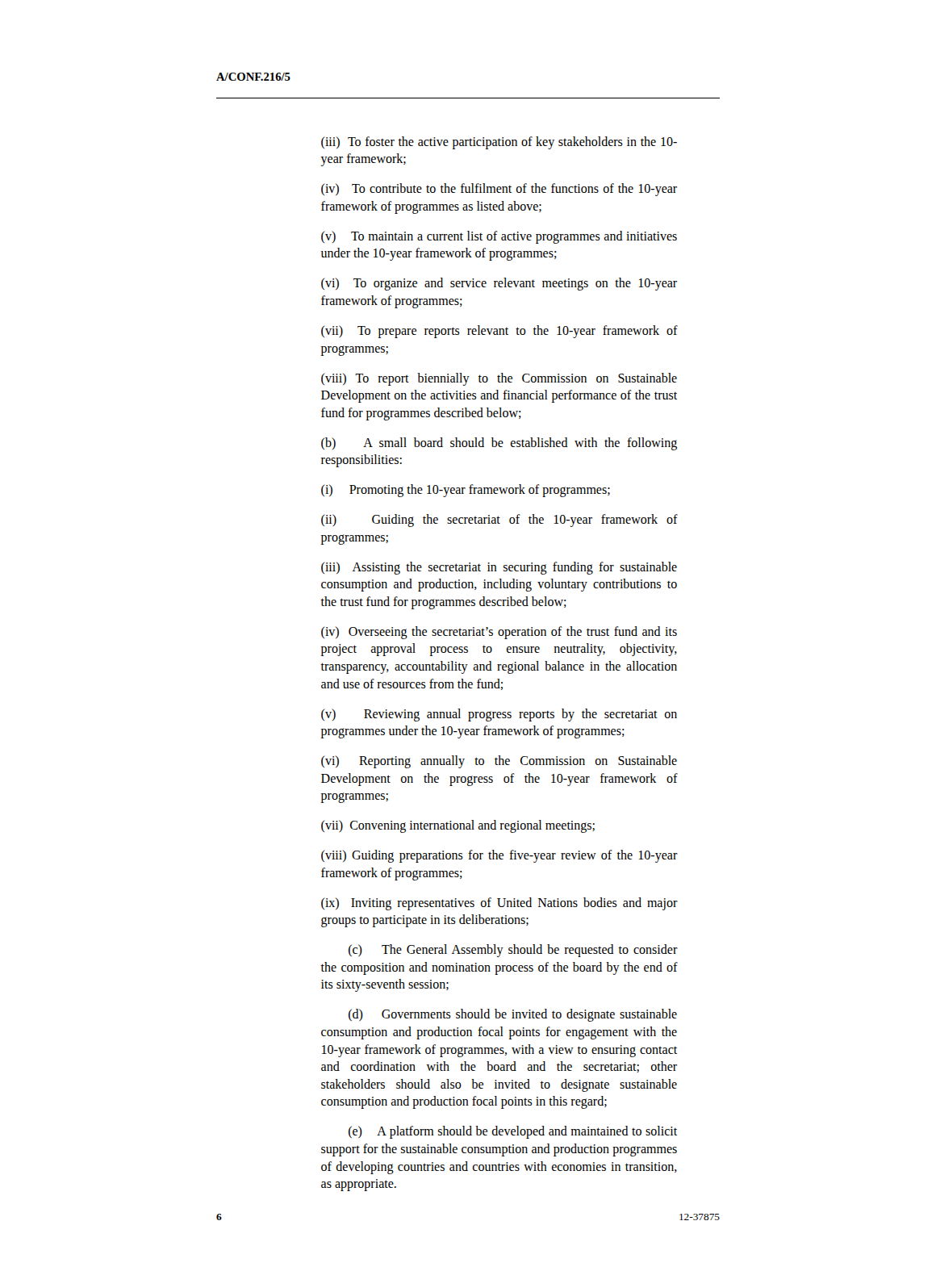A/CONF.216/5
(iii) To foster the active participation of key stakeholders in the 10-year framework;
(iv) To contribute to the fulfilment of the functions of the 10-year framework of programmes as listed above;
(v) To maintain a current list of active programmes and initiatives under the 10-year framework of programmes;
(vi) To organize and service relevant meetings on the 10-year framework of programmes;
(vii) To prepare reports relevant to the 10-year framework of programmes;
(viii) To report biennially to the Commission on Sustainable Development on the activities and financial performance of the trust fund for programmes described below;
(b) A small board should be established with the following responsibilities:
(i) Promoting the 10-year framework of programmes;
(ii) Guiding the secretariat of the 10-year framework of programmes;
(iii) Assisting the secretariat in securing funding for sustainable consumption and production, including voluntary contributions to the trust fund for programmes described below;
(iv) Overseeing the secretariat’s operation of the trust fund and its project approval process to ensure neutrality, objectivity, transparency, accountability and regional balance in the allocation and use of resources from the fund;
(v) Reviewing annual progress reports by the secretariat on programmes under the 10-year framework of programmes;
(vi) Reporting annually to the Commission on Sustainable Development on the progress of the 10-year framework of programmes;
(vii) Convening international and regional meetings;
(viii) Guiding preparations for the five-year review of the 10-year framework of programmes;
(ix) Inviting representatives of United Nations bodies and major groups to participate in its deliberations;
(c) The General Assembly should be requested to consider the composition and nomination process of the board by the end of its sixty-seventh session;
(d) Governments should be invited to designate sustainable consumption and production focal points for engagement with the 10-year framework of programmes, with a view to ensuring contact and coordination with the board and the secretariat; other stakeholders should also be invited to designate sustainable consumption and production focal points in this regard;
(e) A platform should be developed and maintained to solicit support for the sustainable consumption and production programmes of developing countries and countries with economies in transition, as appropriate.
6 12-37875